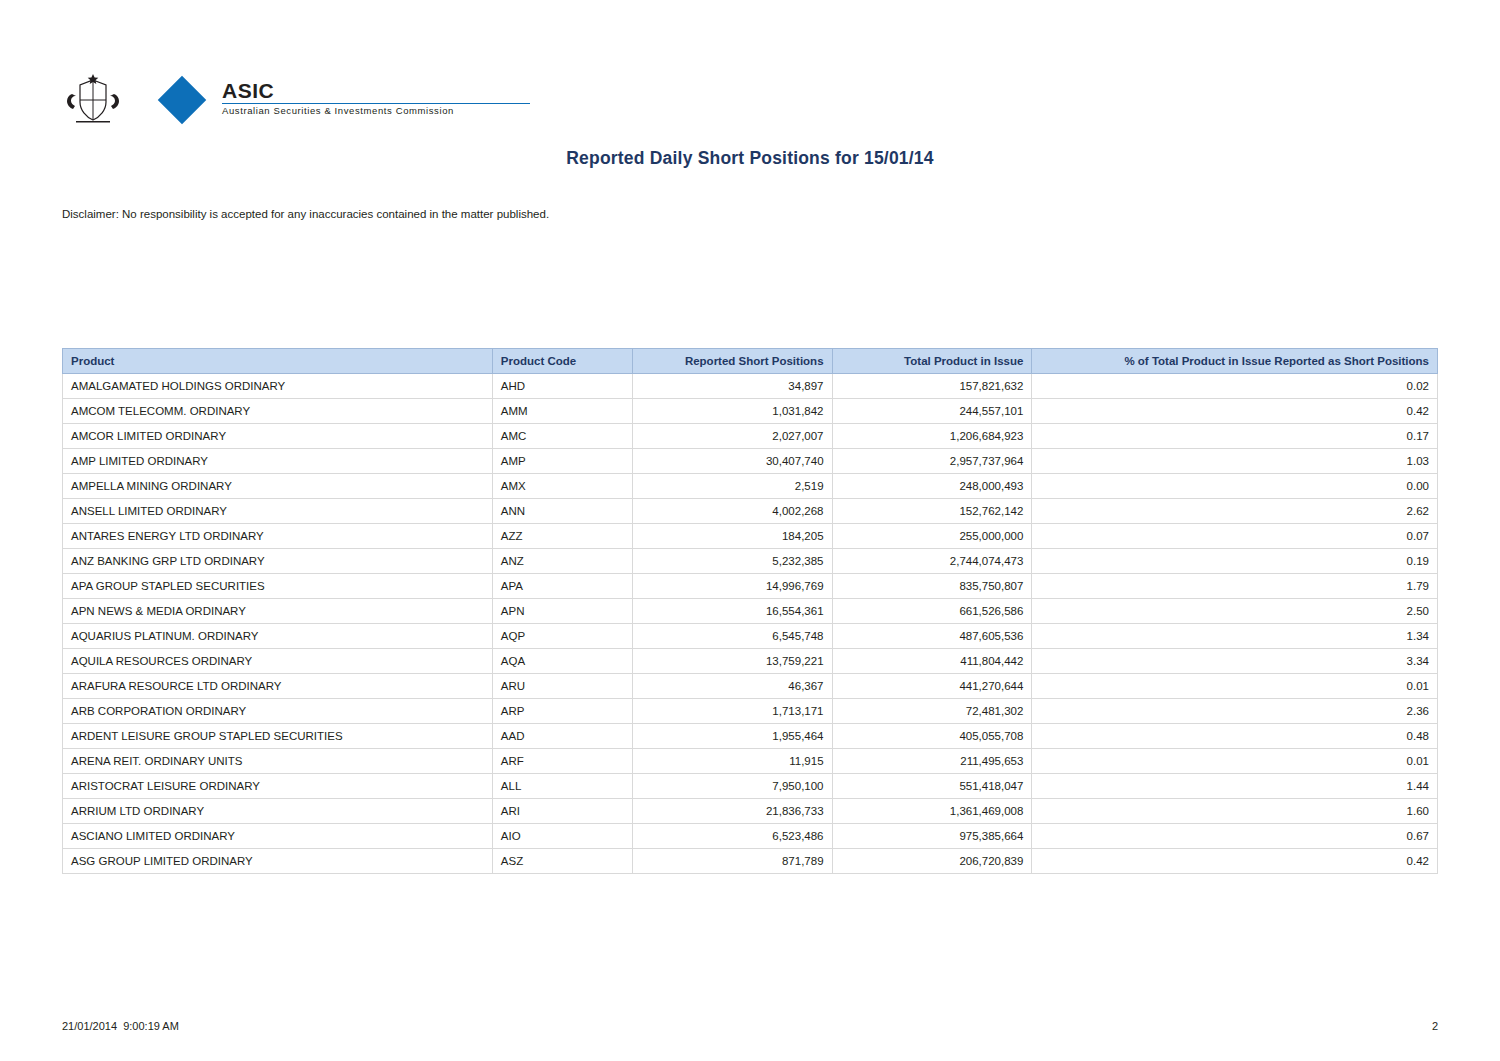ASIC
Australian Securities & Investments Commission
Reported Daily Short Positions for 15/01/14
Disclaimer: No responsibility is accepted for any inaccuracies contained in the matter published.
| Product | Product Code | Reported Short Positions | Total Product in Issue | % of Total Product in Issue Reported as Short Positions |
| --- | --- | --- | --- | --- |
| AMALGAMATED HOLDINGS ORDINARY | AHD | 34,897 | 157,821,632 | 0.02 |
| AMCOM TELECOMM. ORDINARY | AMM | 1,031,842 | 244,557,101 | 0.42 |
| AMCOR LIMITED ORDINARY | AMC | 2,027,007 | 1,206,684,923 | 0.17 |
| AMP LIMITED ORDINARY | AMP | 30,407,740 | 2,957,737,964 | 1.03 |
| AMPELLA MINING ORDINARY | AMX | 2,519 | 248,000,493 | 0.00 |
| ANSELL LIMITED ORDINARY | ANN | 4,002,268 | 152,762,142 | 2.62 |
| ANTARES ENERGY LTD ORDINARY | AZZ | 184,205 | 255,000,000 | 0.07 |
| ANZ BANKING GRP LTD ORDINARY | ANZ | 5,232,385 | 2,744,074,473 | 0.19 |
| APA GROUP STAPLED SECURITIES | APA | 14,996,769 | 835,750,807 | 1.79 |
| APN NEWS & MEDIA ORDINARY | APN | 16,554,361 | 661,526,586 | 2.50 |
| AQUARIUS PLATINUM. ORDINARY | AQP | 6,545,748 | 487,605,536 | 1.34 |
| AQUILA RESOURCES ORDINARY | AQA | 13,759,221 | 411,804,442 | 3.34 |
| ARAFURA RESOURCE LTD ORDINARY | ARU | 46,367 | 441,270,644 | 0.01 |
| ARB CORPORATION ORDINARY | ARP | 1,713,171 | 72,481,302 | 2.36 |
| ARDENT LEISURE GROUP STAPLED SECURITIES | AAD | 1,955,464 | 405,055,708 | 0.48 |
| ARENA REIT. ORDINARY UNITS | ARF | 11,915 | 211,495,653 | 0.01 |
| ARISTOCRAT LEISURE ORDINARY | ALL | 7,950,100 | 551,418,047 | 1.44 |
| ARRIUM LTD ORDINARY | ARI | 21,836,733 | 1,361,469,008 | 1.60 |
| ASCIANO LIMITED ORDINARY | AIO | 6,523,486 | 975,385,664 | 0.67 |
| ASG GROUP LIMITED ORDINARY | ASZ | 871,789 | 206,720,839 | 0.42 |
21/01/2014 9:00:19 AM
2